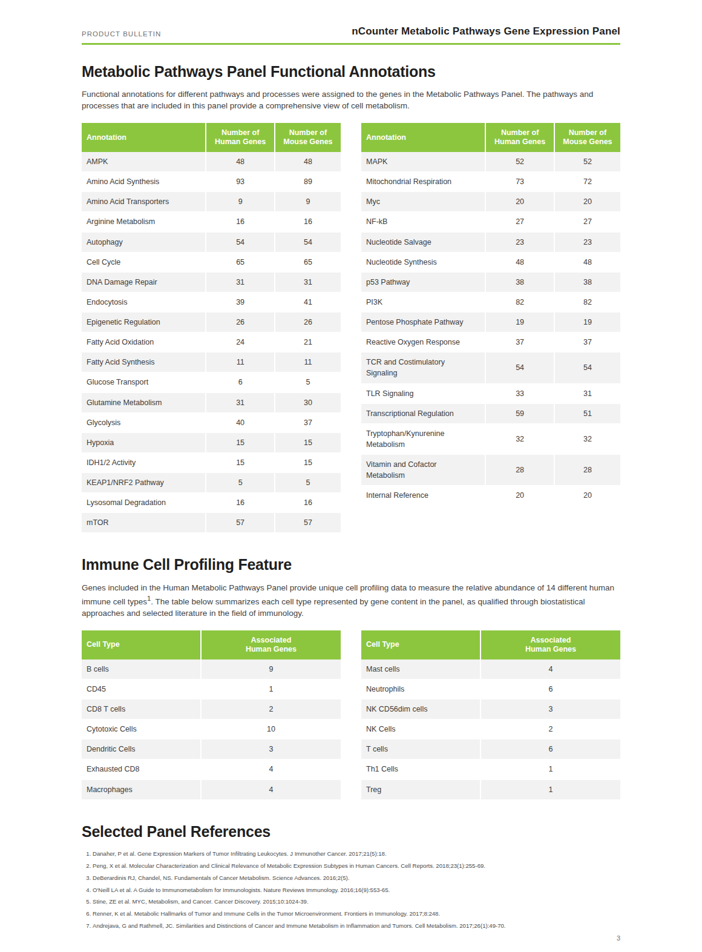Product Bulletin
nCounter Metabolic Pathways Gene Expression Panel
Metabolic Pathways Panel Functional Annotations
Functional annotations for different pathways and processes were assigned to the genes in the Metabolic Pathways Panel. The pathways and processes that are included in this panel provide a comprehensive view of cell metabolism.
| Annotation | Number of Human Genes | Number of Mouse Genes |
| --- | --- | --- |
| AMPK | 48 | 48 |
| Amino Acid Synthesis | 93 | 89 |
| Amino Acid Transporters | 9 | 9 |
| Arginine Metabolism | 16 | 16 |
| Autophagy | 54 | 54 |
| Cell Cycle | 65 | 65 |
| DNA Damage Repair | 31 | 31 |
| Endocytosis | 39 | 41 |
| Epigenetic Regulation | 26 | 26 |
| Fatty Acid Oxidation | 24 | 21 |
| Fatty Acid Synthesis | 11 | 11 |
| Glucose Transport | 6 | 5 |
| Glutamine Metabolism | 31 | 30 |
| Glycolysis | 40 | 37 |
| Hypoxia | 15 | 15 |
| IDH1/2 Activity | 15 | 15 |
| KEAP1/NRF2 Pathway | 5 | 5 |
| Lysosomal Degradation | 16 | 16 |
| mTOR | 57 | 57 |
| Annotation | Number of Human Genes | Number of Mouse Genes |
| --- | --- | --- |
| MAPK | 52 | 52 |
| Mitochondrial Respiration | 73 | 72 |
| Myc | 20 | 20 |
| NF-kB | 27 | 27 |
| Nucleotide Salvage | 23 | 23 |
| Nucleotide Synthesis | 48 | 48 |
| p53 Pathway | 38 | 38 |
| PI3K | 82 | 82 |
| Pentose Phosphate Pathway | 19 | 19 |
| Reactive Oxygen Response | 37 | 37 |
| TCR and Costimulatory Signaling | 54 | 54 |
| TLR Signaling | 33 | 31 |
| Transcriptional Regulation | 59 | 51 |
| Tryptophan/Kynurenine Metabolism | 32 | 32 |
| Vitamin and Cofactor Metabolism | 28 | 28 |
| Internal Reference | 20 | 20 |
Immune Cell Profiling Feature
Genes included in the Human Metabolic Pathways Panel provide unique cell profiling data to measure the relative abundance of 14 different human immune cell types1. The table below summarizes each cell type represented by gene content in the panel, as qualified through biostatistical approaches and selected literature in the field of immunology.
| Cell Type | Associated Human Genes |
| --- | --- |
| B cells | 9 |
| CD45 | 1 |
| CD8 T cells | 2 |
| Cytotoxic Cells | 10 |
| Dendritic Cells | 3 |
| Exhausted CD8 | 4 |
| Macrophages | 4 |
| Cell Type | Associated Human Genes |
| --- | --- |
| Mast cells | 4 |
| Neutrophils | 6 |
| NK CD56dim cells | 3 |
| NK Cells | 2 |
| T cells | 6 |
| Th1 Cells | 1 |
| Treg | 1 |
Selected Panel References
Danaher, P et al. Gene Expression Markers of Tumor Infiltrating Leukocytes. J Immunother Cancer. 2017;21(5):18.
Peng, X et al. Molecular Characterization and Clinical Relevance of Metabolic Expression Subtypes in Human Cancers. Cell Reports. 2018;23(1):255-69.
DeBerardinis RJ, Chandel, NS. Fundamentals of Cancer Metabolism. Science Advances. 2016;2(5).
O'Neill LA et al. A Guide to Immunometabolism for Immunologists. Nature Reviews Immunology. 2016;16(9):553-65.
Stine, ZE et al. MYC, Metabolism, and Cancer. Cancer Discovery. 2015;10:1024-39.
Renner, K et al. Metabolic Hallmarks of Tumor and Immune Cells in the Tumor Microenvironment. Frontiers in Immunology. 2017;8:248.
Andrejava, G and Rathmell, JC. Similarities and Distinctions of Cancer and Immune Metabolism in Inflammation and Tumors. Cell Metabolism. 2017;26(1):49-70.
3